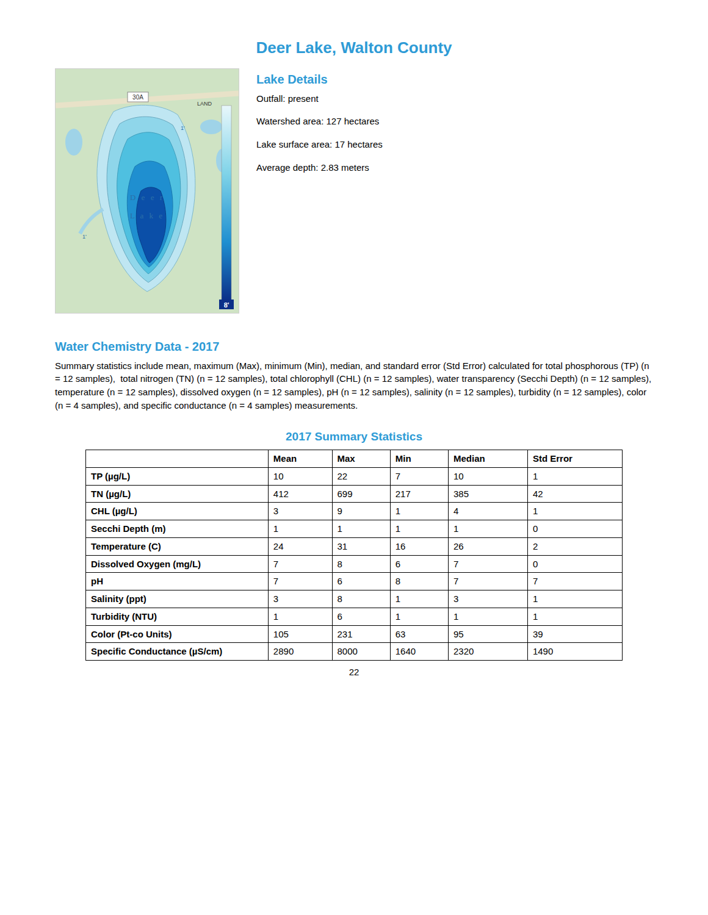Deer Lake, Walton County
30A D e e r L a k e 1' 1' LAND 8' 8'
Lake Details
Outfall: present
Watershed area: 127 hectares
Lake surface area: 17 hectares
Average depth: 2.83 meters
Water Chemistry Data - 2017
Summary statistics include mean, maximum (Max), minimum (Min), median, and standard error (Std Error) calculated for total phosphorous (TP) (n = 12 samples), total nitrogen (TN) (n = 12 samples), total chlorophyll (CHL) (n = 12 samples), water transparency (Secchi Depth) (n = 12 samples), temperature (n = 12 samples), dissolved oxygen (n = 12 samples), pH (n = 12 samples), salinity (n = 12 samples), turbidity (n = 12 samples), color (n = 4 samples), and specific conductance (n = 4 samples) measurements.
2017 Summary Statistics
| | Mean | Max | Min | Median | Std Error |
| --- | --- | --- | --- | --- | --- |
| TP (µg/L) | 10 | 22 | 7 | 10 | 1 |
| TN (µg/L) | 412 | 699 | 217 | 385 | 42 |
| CHL (µg/L) | 3 | 9 | 1 | 4 | 1 |
| Secchi Depth (m) | 1 | 1 | 1 | 1 | 0 |
| Temperature (C) | 24 | 31 | 16 | 26 | 2 |
| Dissolved Oxygen (mg/L) | 7 | 8 | 6 | 7 | 0 |
| pH | 7 | 6 | 8 | 7 | 7 |
| Salinity (ppt) | 3 | 8 | 1 | 3 | 1 |
| Turbidity (NTU) | 1 | 6 | 1 | 1 | 1 |
| Color (Pt-co Units) | 105 | 231 | 63 | 95 | 39 |
| Specific Conductance (µS/cm) | 2890 | 8000 | 1640 | 2320 | 1490 |
22